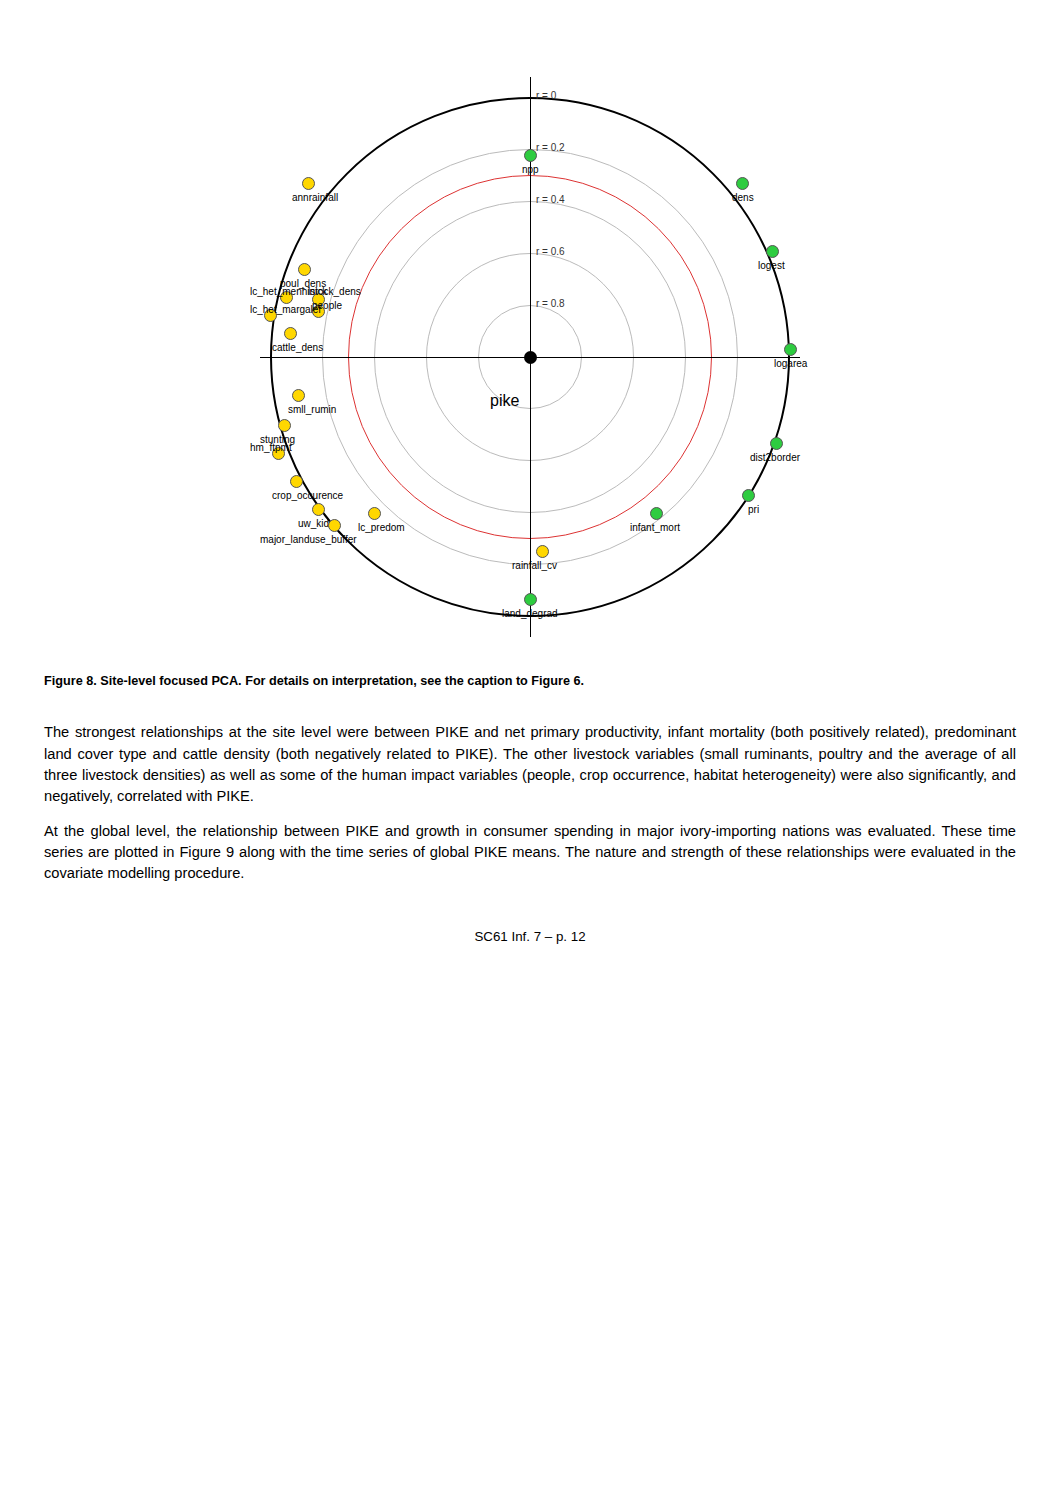pike
r = 0 r = 0.2 r = 0.4 r = 0.6 r = 0.8
npp
dens
logest
logarea
dist2border
pri
infant_mort
land_degrad
annrainfall
poul_dens
lc_het_menhinick
lstock_dens
people
lc_het_margalef
cattle_dens
smll_rumin
stunting
hm_ftpmt
crop_occurence
uw_kids
major_landuse_buffer
lc_predom
rainfall_cv
Figure 8. Site-level focused PCA. For details on interpretation, see the caption to Figure 6.
The strongest relationships at the site level were between PIKE and net primary productivity, infant mortality (both positively related), predominant land cover type and cattle density (both negatively related to PIKE). The other livestock variables (small ruminants, poultry and the average of all three livestock densities) as well as some of the human impact variables (people, crop occurrence, habitat heterogeneity) were also significantly, and negatively, correlated with PIKE.
At the global level, the relationship between PIKE and growth in consumer spending in major ivory-importing nations was evaluated. These time series are plotted in Figure 9 along with the time series of global PIKE means. The nature and strength of these relationships were evaluated in the covariate modelling procedure.
SC61 Inf. 7 – p. 12